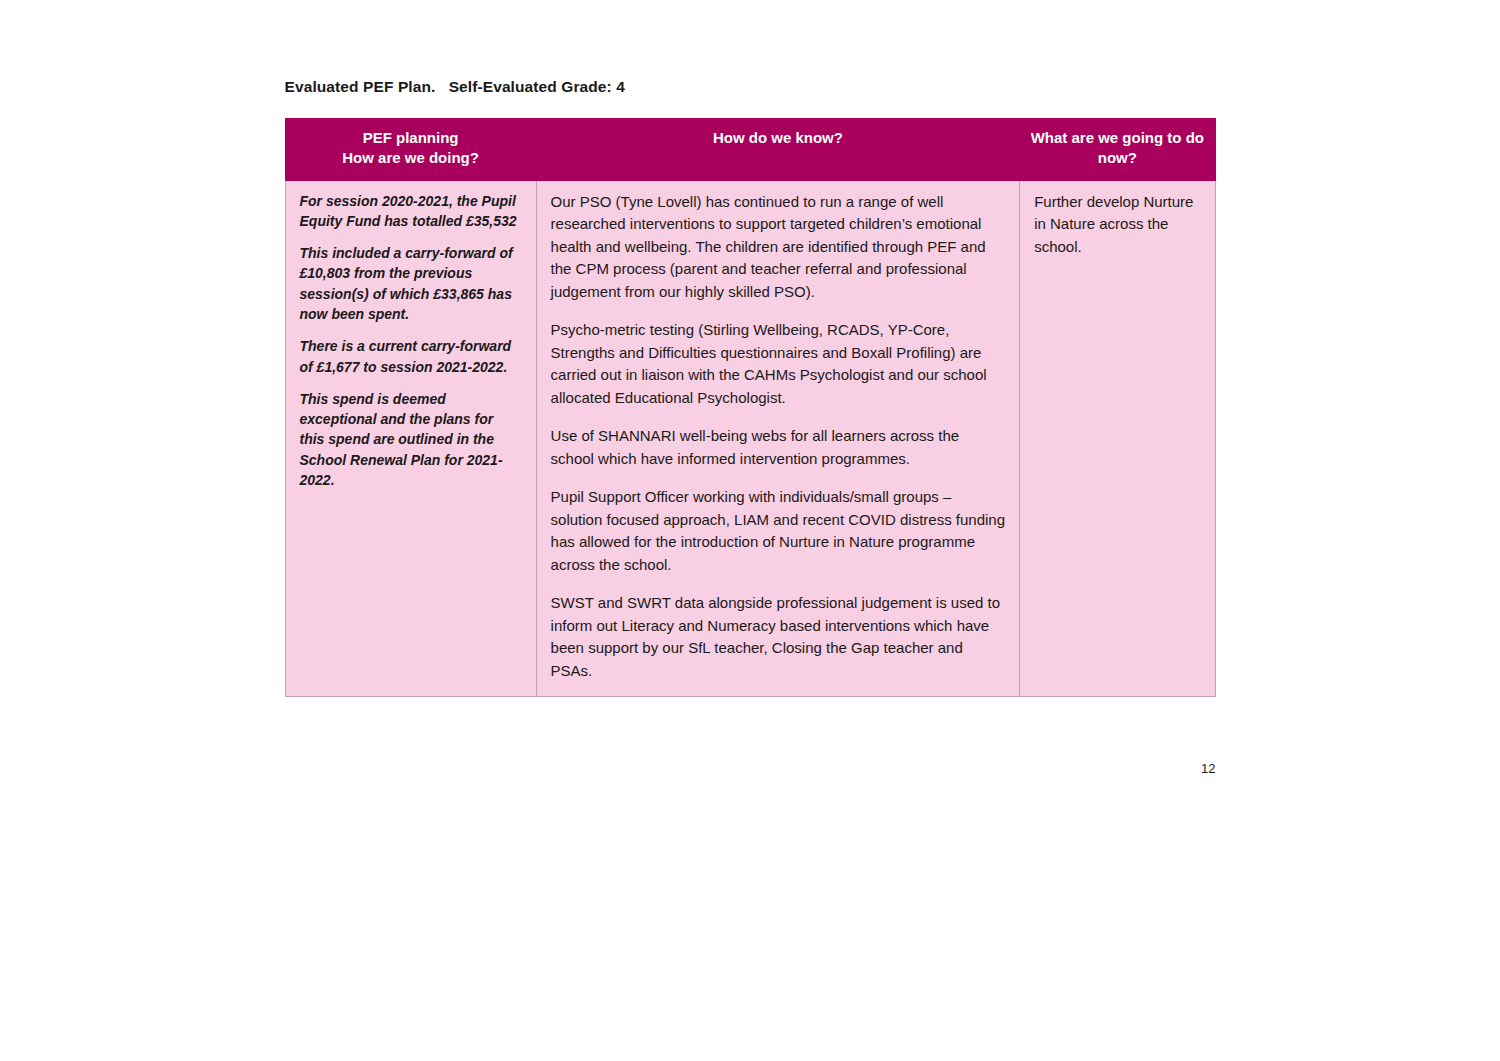Evaluated PEF Plan. Self-Evaluated Grade: 4
| PEF planning How are we doing? | How do we know? | What are we going to do now? |
| --- | --- | --- |
| For session 2020-2021, the Pupil Equity Fund has totalled £35,532 This included a carry-forward of £10,803 from the previous session(s) of which £33,865 has now been spent. There is a current carry-forward of £1,677 to session 2021-2022. This spend is deemed exceptional and the plans for this spend are outlined in the School Renewal Plan for 2021-2022. | Our PSO (Tyne Lovell) has continued to run a range of well researched interventions to support targeted children’s emotional health and wellbeing. The children are identified through PEF and the CPM process (parent and teacher referral and professional judgement from our highly skilled PSO). Psycho-metric testing (Stirling Wellbeing, RCADS, YP-Core, Strengths and Difficulties questionnaires and Boxall Profiling) are carried out in liaison with the CAHMs Psychologist and our school allocated Educational Psychologist. Use of SHANNARI well-being webs for all learners across the school which have informed intervention programmes. Pupil Support Officer working with individuals/small groups – solution focused approach, LIAM and recent COVID distress funding has allowed for the introduction of Nurture in Nature programme across the school. SWST and SWRT data alongside professional judgement is used to inform out Literacy and Numeracy based interventions which have been support by our SfL teacher, Closing the Gap teacher and PSAs. | Further develop Nurture in Nature across the school. |
12